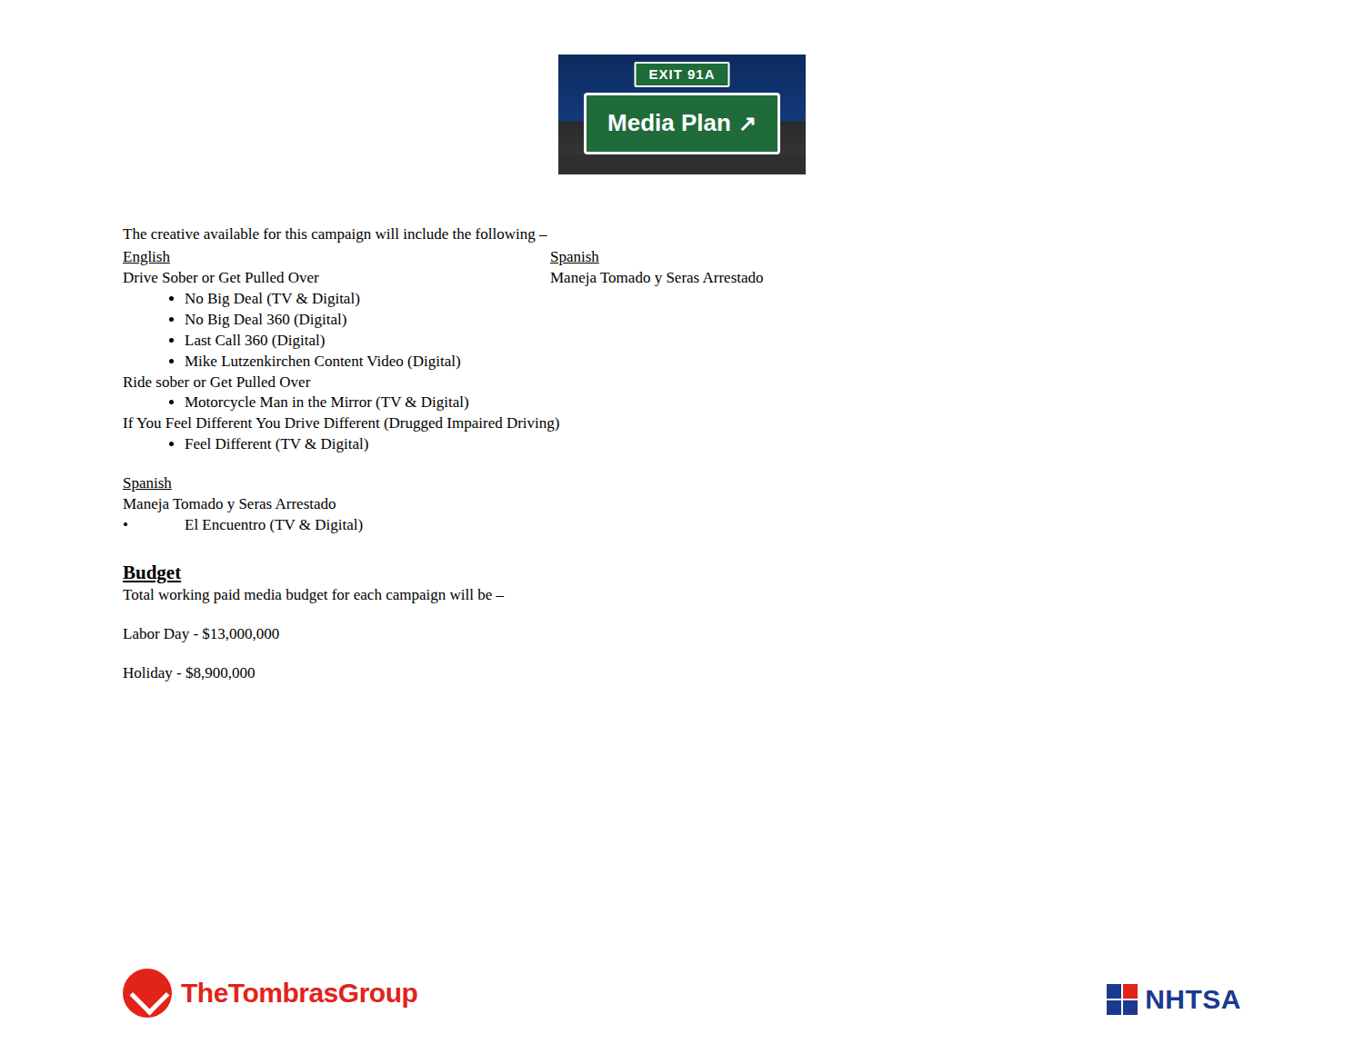EXIT 91A
Media Plan↗
The creative available for this campaign will include the following –
English
Spanish
Drive Sober or Get Pulled Over
Maneja Tomado y Seras Arrestado
No Big Deal (TV & Digital)
No Big Deal 360 (Digital)
Last Call 360 (Digital)
Mike Lutzenkirchen Content Video (Digital)
Ride sober or Get Pulled Over
Motorcycle Man in the Mirror (TV & Digital)
If You Feel Different You Drive Different (Drugged Impaired Driving)
Feel Different (TV & Digital)
Spanish
Maneja Tomado y Seras Arrestado
•El Encuentro (TV & Digital)
Budget
Total working paid media budget for each campaign will be –
Labor Day - $13,000,000
Holiday - $8,900,000
TheTombrasGroup
NHTSA